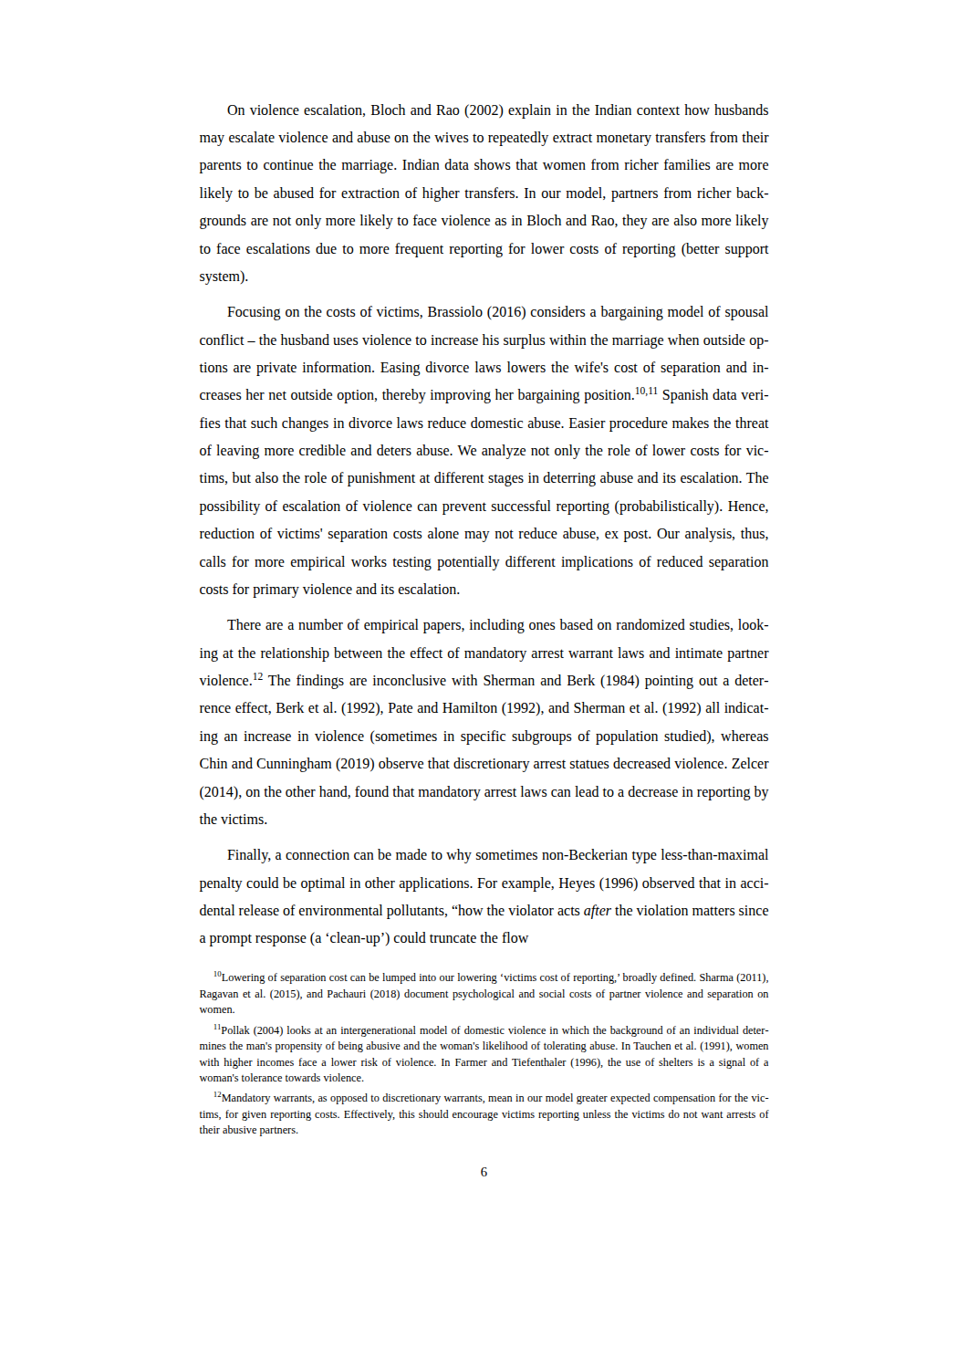On violence escalation, Bloch and Rao (2002) explain in the Indian context how husbands may escalate violence and abuse on the wives to repeatedly extract monetary transfers from their parents to continue the marriage. Indian data shows that women from richer families are more likely to be abused for extraction of higher transfers. In our model, partners from richer backgrounds are not only more likely to face violence as in Bloch and Rao, they are also more likely to face escalations due to more frequent reporting for lower costs of reporting (better support system).
Focusing on the costs of victims, Brassiolo (2016) considers a bargaining model of spousal conflict – the husband uses violence to increase his surplus within the marriage when outside options are private information. Easing divorce laws lowers the wife's cost of separation and increases her net outside option, thereby improving her bargaining position.10,11 Spanish data verifies that such changes in divorce laws reduce domestic abuse. Easier procedure makes the threat of leaving more credible and deters abuse. We analyze not only the role of lower costs for victims, but also the role of punishment at different stages in deterring abuse and its escalation. The possibility of escalation of violence can prevent successful reporting (probabilistically). Hence, reduction of victims' separation costs alone may not reduce abuse, ex post. Our analysis, thus, calls for more empirical works testing potentially different implications of reduced separation costs for primary violence and its escalation.
There are a number of empirical papers, including ones based on randomized studies, looking at the relationship between the effect of mandatory arrest warrant laws and intimate partner violence.12 The findings are inconclusive with Sherman and Berk (1984) pointing out a deterrence effect, Berk et al. (1992), Pate and Hamilton (1992), and Sherman et al. (1992) all indicating an increase in violence (sometimes in specific subgroups of population studied), whereas Chin and Cunningham (2019) observe that discretionary arrest statues decreased violence. Zelcer (2014), on the other hand, found that mandatory arrest laws can lead to a decrease in reporting by the victims.
Finally, a connection can be made to why sometimes non-Beckerian type less-than-maximal penalty could be optimal in other applications. For example, Heyes (1996) observed that in accidental release of environmental pollutants, “how the violator acts after the violation matters since a prompt response (a ‘clean-up’) could truncate the flow
10Lowering of separation cost can be lumped into our lowering ‘victims cost of reporting,’ broadly defined. Sharma (2011), Ragavan et al. (2015), and Pachauri (2018) document psychological and social costs of partner violence and separation on women.
11Pollak (2004) looks at an intergenerational model of domestic violence in which the background of an individual determines the man's propensity of being abusive and the woman's likelihood of tolerating abuse. In Tauchen et al. (1991), women with higher incomes face a lower risk of violence. In Farmer and Tiefenthaler (1996), the use of shelters is a signal of a woman's tolerance towards violence.
12Mandatory warrants, as opposed to discretionary warrants, mean in our model greater expected compensation for the victims, for given reporting costs. Effectively, this should encourage victims reporting unless the victims do not want arrests of their abusive partners.
6